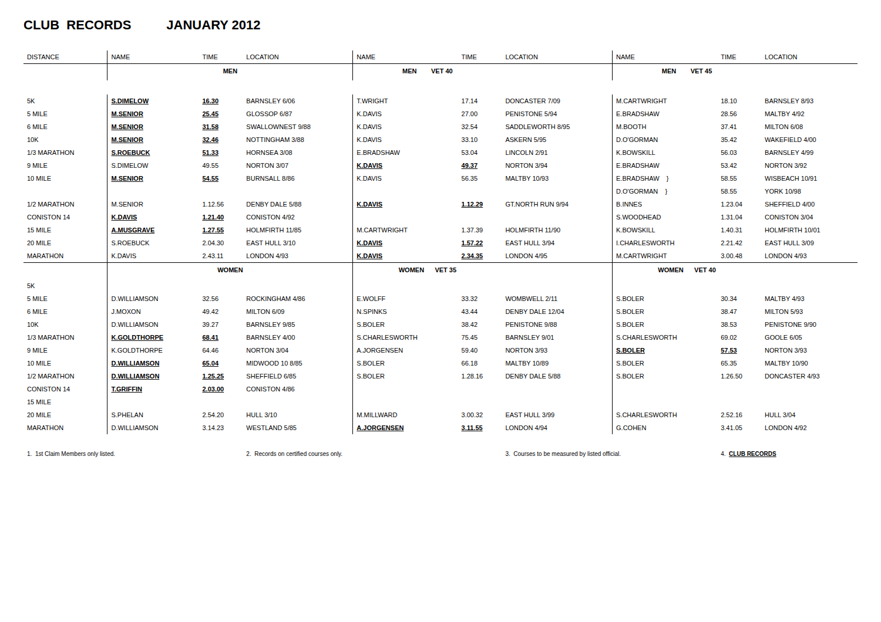CLUB RECORDS JANUARY 2012
| DISTANCE | NAME | TIME | LOCATION | NAME | TIME | LOCATION | NAME | TIME | LOCATION |
| --- | --- | --- | --- | --- | --- | --- | --- | --- | --- |
| | MEN | MEN VET 40 | | MEN VET 45 | |
| 5K | S.DIMELOW | 16.30 | BARNSLEY 6/06 | T.WRIGHT | 17.14 | DONCASTER 7/09 | M.CARTWRIGHT | 18.10 | BARNSLEY 8/93 |
| 5 MILE | M.SENIOR | 25.45 | GLOSSOP 6/87 | K.DAVIS | 27.00 | PENISTONE 5/94 | E.BRADSHAW | 28.56 | MALTBY 4/92 |
| 6 MILE | M.SENIOR | 31.58 | SWALLOWNEST 9/88 | K.DAVIS | 32.54 | SADDLEWORTH 8/95 | M.BOOTH | 37.41 | MILTON 6/08 |
| 10K | M.SENIOR | 32.46 | NOTTINGHAM 3/88 | K.DAVIS | 33.10 | ASKERN 5/95 | D.O'GORMAN | 35.42 | WAKEFIELD 4/00 |
| 1/3 MARATHON | S.ROEBUCK | 51.33 | HORNSEA 3/08 | E.BRADSHAW | 53.04 | LINCOLN 2/91 | K.BOWSKILL | 56.03 | BARNSLEY 4/99 |
| 9 MILE | S.DIMELOW | 49.55 | NORTON 3/07 | K.DAVIS | 49.37 | NORTON 3/94 | E.BRADSHAW | 53.42 | NORTON 3/92 |
| 10 MILE | M.SENIOR | 54.55 | BURNSALL 8/86 | K.DAVIS | 56.35 | MALTBY 10/93 | E.BRADSHAW } | 58.55 | WISBEACH 10/91 |
| | | | | | | | D.O'GORMAN } | 58.55 | YORK 10/98 |
| 1/2 MARATHON | M.SENIOR | 1.12.56 | DENBY DALE 5/88 | K.DAVIS | 1.12.29 | GT.NORTH RUN 9/94 | B.INNES | 1.23.04 | SHEFFIELD 4/00 |
| CONISTON 14 | K.DAVIS | 1.21.40 | CONISTON 4/92 | | | | S.WOODHEAD | 1.31.04 | CONISTON 3/04 |
| 15 MILE | A.MUSGRAVE | 1.27.55 | HOLMFIRTH 11/85 | M.CARTWRIGHT | 1.37.39 | HOLMFIRTH 11/90 | K.BOWSKILL | 1.40.31 | HOLMFIRTH 10/01 |
| 20 MILE | S.ROEBUCK | 2.04.30 | EAST HULL 3/10 | K.DAVIS | 1.57.22 | EAST HULL 3/94 | I.CHARLESWORTH | 2.21.42 | EAST HULL 3/09 |
| MARATHON | K.DAVIS | 2.43.11 | LONDON 4/93 | K.DAVIS | 2.34.35 | LONDON 4/95 | M.CARTWRIGHT | 3.00.48 | LONDON 4/93 |
| | WOMEN | WOMEN VET 35 | | WOMEN VET 40 | |
| 5K | | | | | | | | | |
| 5 MILE | D.WILLIAMSON | 32.56 | ROCKINGHAM 4/86 | E.WOLFF | 33.32 | WOMBWELL 2/11 | S.BOLER | 30.34 | MALTBY 4/93 |
| 6 MILE | J.MOXON | 49.42 | MILTON 6/09 | N.SPINKS | 43.44 | DENBY DALE 12/04 | S.BOLER | 38.47 | MILTON 5/93 |
| 10K | D.WILLIAMSON | 39.27 | BARNSLEY 9/85 | S.BOLER | 38.42 | PENISTONE 9/88 | S.BOLER | 38.53 | PENISTONE 9/90 |
| 1/3 MARATHON | K.GOLDTHORPE | 68.41 | BARNSLEY 4/00 | S.CHARLESWORTH | 75.45 | BARNSLEY 9/01 | S.CHARLESWORTH | 69.02 | GOOLE 6/05 |
| 9 MILE | K.GOLDTHORPE | 64.46 | NORTON 3/04 | A.JORGENSEN | 59.40 | NORTON 3/93 | S.BOLER | 57.53 | NORTON 3/93 |
| 10 MILE | D.WILLIAMSON | 65.04 | MIDWOOD 10 8/85 | S.BOLER | 66.18 | MALTBY 10/89 | S.BOLER | 65.35 | MALTBY 10/90 |
| 1/2 MARATHON | D.WILLIAMSON | 1.25.25 | SHEFFIELD 6/85 | S.BOLER | 1.28.16 | DENBY DALE 5/88 | S.BOLER | 1.26.50 | DONCASTER 4/93 |
| CONISTON 14 | T.GRIFFIN | 2.03.00 | CONISTON 4/86 | | | | | | |
| 15 MILE | | | | | | | | | |
| 20 MILE | S.PHELAN | 2.54.20 | HULL 3/10 | M.MILLWARD | 3.00.32 | EAST HULL 3/99 | S.CHARLESWORTH | 2.52.16 | HULL 3/04 |
| MARATHON | D.WILLIAMSON | 3.14.23 | WESTLAND 5/85 | A.JORGENSEN | 3.11.55 | LONDON 4/94 | G.COHEN | 3.41.05 | LONDON 4/92 |
| 1. 1st Claim Members only listed. | 2. Records on certified courses only. | 3. Courses to be measured by listed official. | 4. CLUB RECORDS |